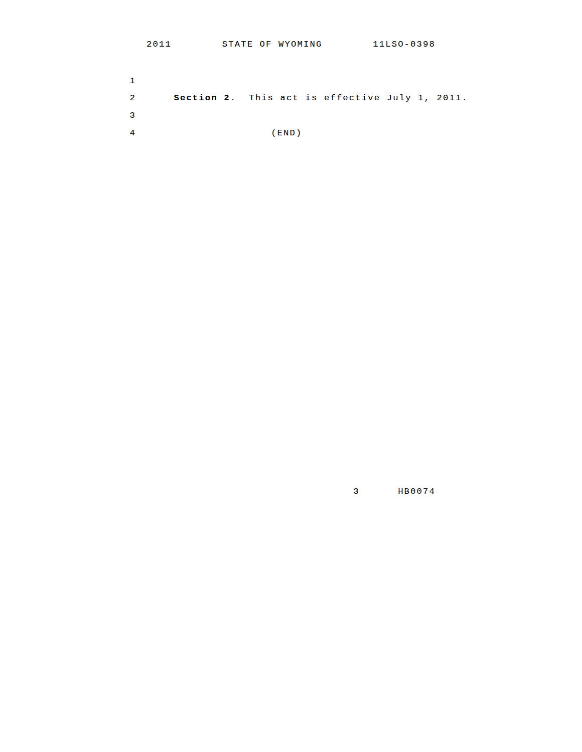2011 STATE OF WYOMING 11LSO-0398
1
2 Section 2. This act is effective July 1, 2011.
3
4 (END)
3 HB0074